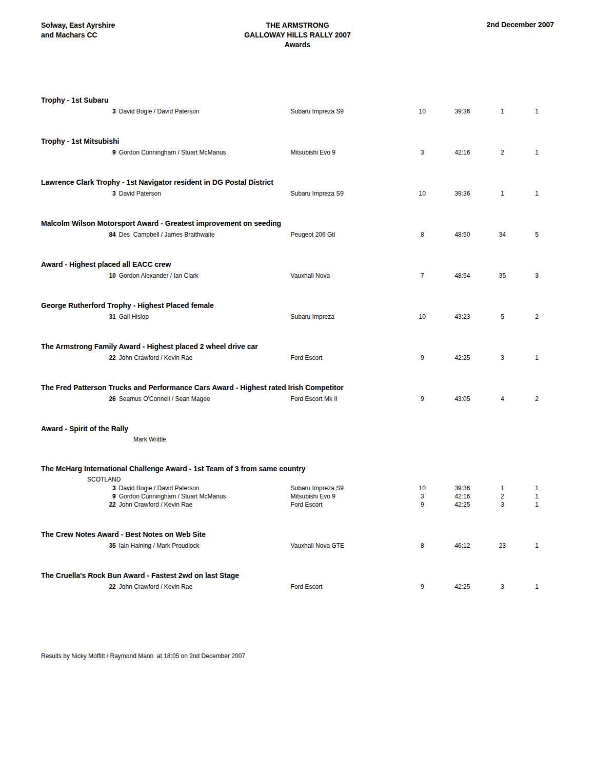Solway, East Ayrshire
and Machars CC
THE ARMSTRONG
GALLOWAY HILLS RALLY 2007
Awards
2nd December 2007
Trophy - 1st Subaru
| 3 | David Bogie / David Paterson | Subaru Impreza S9 | 10 | 39:36 | 1 | 1 |
Trophy - 1st Mitsubishi
| 9 | Gordon Cunningham / Stuart McManus | Mitsubishi Evo 9 | 3 | 42:16 | 2 | 1 |
Lawrence Clark Trophy - 1st Navigator resident in DG Postal District
| 3 | David Paterson | Subaru Impreza S9 | 10 | 39:36 | 1 | 1 |
Malcolm Wilson Motorsport Award - Greatest improvement on seeding
| 84 | Des Campbell / James Braithwaite | Peugeot 206 Gti | 8 | 48:50 | 34 | 5 |
Award - Highest placed all EACC crew
| 10 | Gordon Alexander / Ian Clark | Vauxhall Nova | 7 | 48:54 | 35 | 3 |
George Rutherford Trophy - Highest Placed female
| 31 | Gail Hislop | Subaru Impreza | 10 | 43:23 | 5 | 2 |
The Armstrong Family Award - Highest placed 2 wheel drive car
| 22 | John Crawford / Kevin Rae | Ford Escort | 9 | 42:25 | 3 | 1 |
The Fred Patterson Trucks and Performance Cars Award - Highest rated Irish Competitor
| 26 | Seamus O'Connell / Sean Magee | Ford Escort Mk II | 9 | 43:05 | 4 | 2 |
Award - Spirit of the Rally
Mark Writtle
The McHarg International Challenge Award - 1st Team of 3 from same country
SCOTLAND
| 3 | David Bogie / David Paterson | Subaru Impreza S9 | 10 | 39:36 | 1 | 1 |
| 9 | Gordon Cunningham / Stuart McManus | Mitsubishi Evo 9 | 3 | 42:16 | 2 | 1 |
| 22 | John Crawford / Kevin Rae | Ford Escort | 9 | 42:25 | 3 | 1 |
The Crew Notes Award - Best Notes on Web Site
| 35 | Iain Haining / Mark Proudlock | Vauxhall Nova GTE | 8 | 46:12 | 23 | 1 |
The Cruella's Rock Bun Award - Fastest 2wd on last Stage
| 22 | John Crawford / Kevin Rae | Ford Escort | 9 | 42:25 | 3 | 1 |
Results by Nicky Moffitt / Raymond Mann at 18:05 on 2nd December 2007